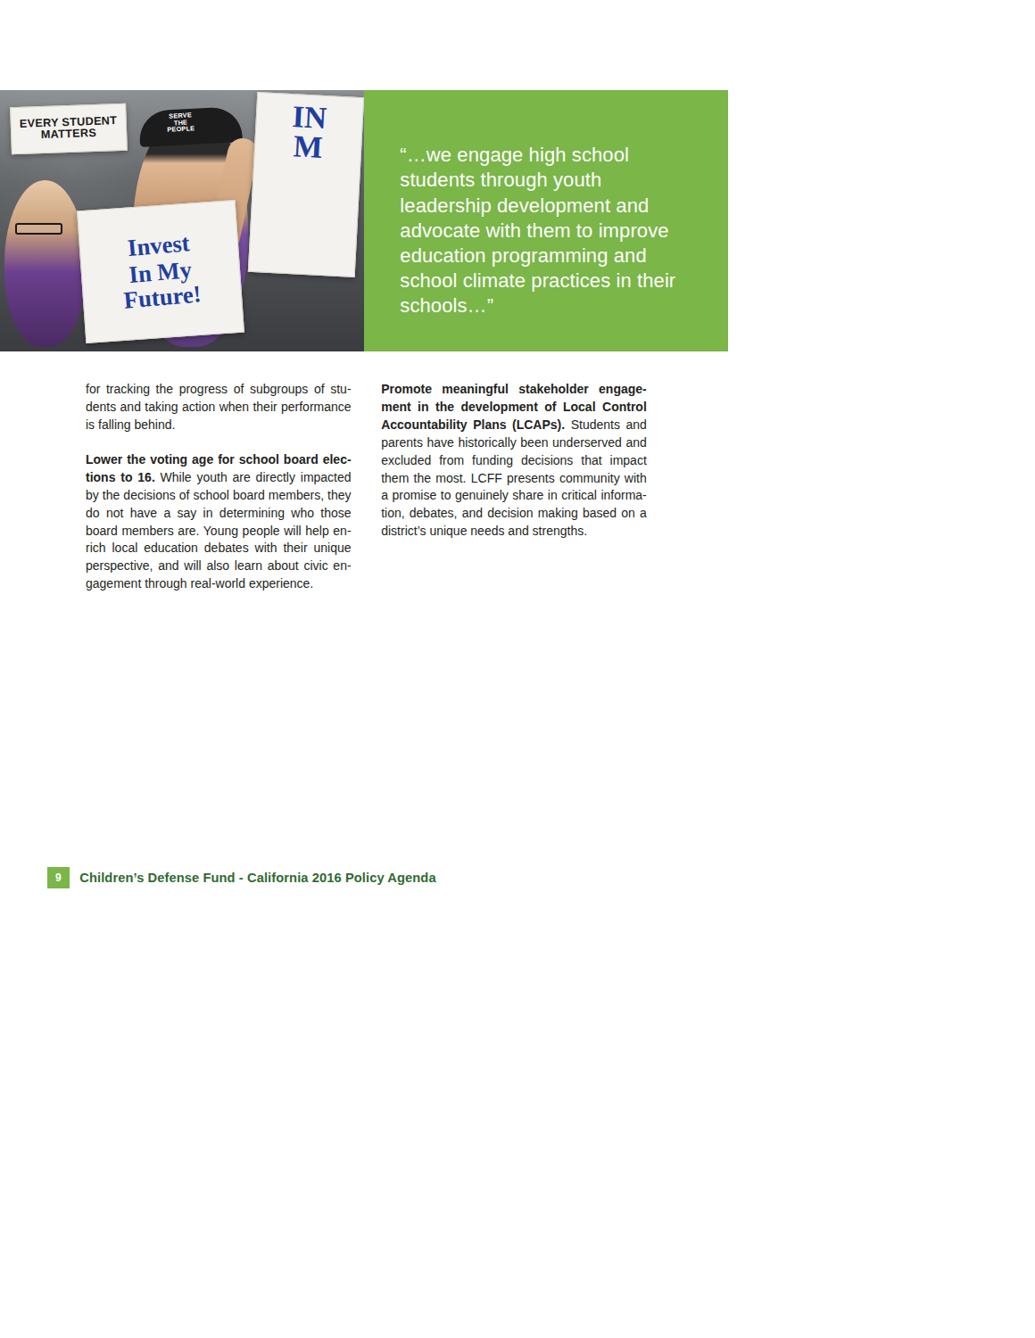EVERY STUDENT
MATTERS
SERVE
THE
PEOPLE
IN
M
Invest
In My Future!
“…we engage high school students through youth leadership development and advocate with them to improve education programming and school climate practices in their schools…”
for tracking the progress of subgroups of students and taking action when their performance is falling behind.
Lower the voting age for school board elections to 16. While youth are directly impacted by the decisions of school board members, they do not have a say in determining who those board members are. Young people will help enrich local education debates with their unique perspective, and will also learn about civic engagement through real-world experience.
Promote meaningful stakeholder engagement in the development of Local Control Accountability Plans (LCAPs). Students and parents have historically been underserved and excluded from funding decisions that impact them the most. LCFF presents community with a promise to genuinely share in critical information, debates, and decision making based on a district’s unique needs and strengths.
9
Children’s Defense Fund - California 2016 Policy Agenda